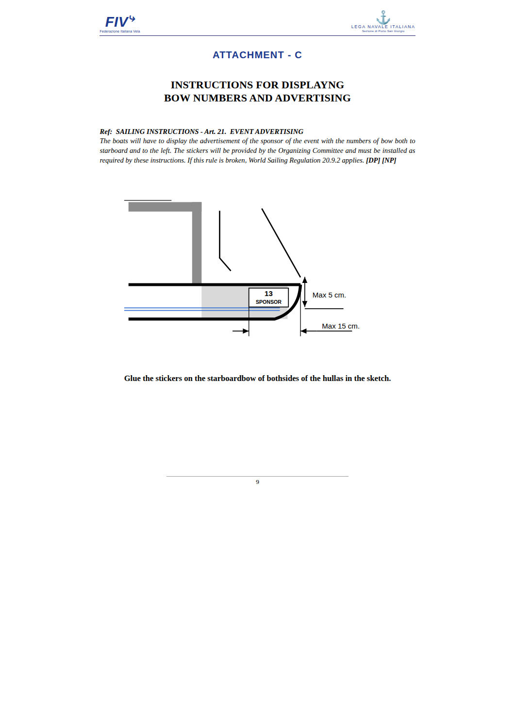FIV⤷
Federazione Italiana Vela
⚓
LEGA NAVALE ITALIANA
Sezione di Porto San Giorgio
ATTACHMENT - C
INSTRUCTIONS FOR DISPLAYNG
BOW NUMBERS AND ADVERTISING
Ref: SAILING INSTRUCTIONS - Art. 21. EVENT ADVERTISING
The boats will have to display the advertisement of the sponsor of the event with the numbers of bow both to starboard and to the left. The stickers will be provided by the Organizing Committee and must be installed as required by these instructions. If this rule is broken, World Sailing Regulation 20.9.2 applies. [DP] [NP]
Bow sticker placement sketch Side view of a hull bow with a sticker reading 13 SPONSOR, dimensioned Max 5 cm vertically from the deck and Max 15 cm horizontally from the bow. 13 SPONSOR Max 5 cm. Max 15 cm.
Glue the stickers on the starboardbow of bothsides of the hullas in the sketch.
9